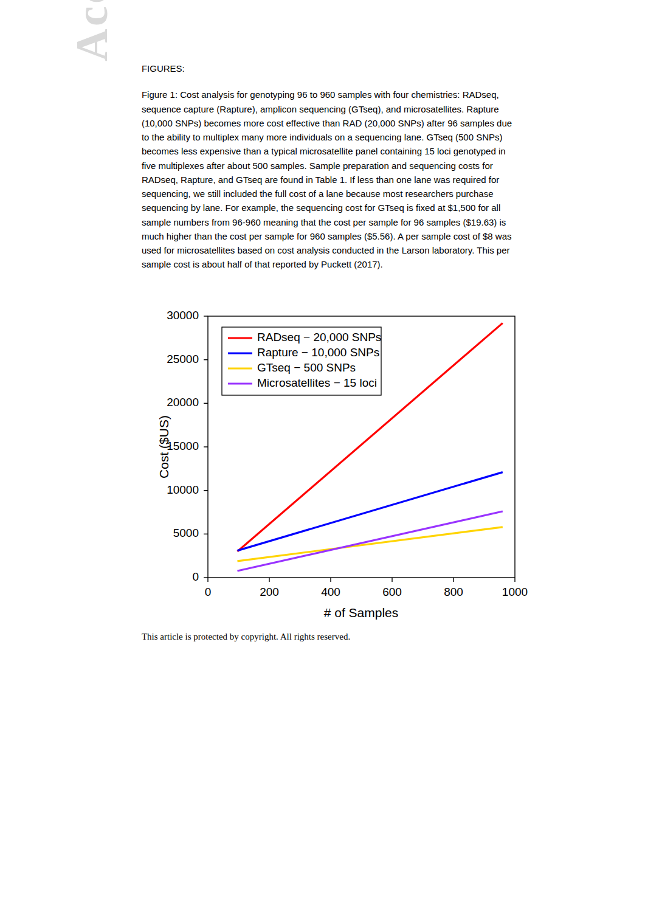Accepted Article
FIGURES:
Figure 1: Cost analysis for genotyping 96 to 960 samples with four chemistries: RADseq, sequence capture (Rapture), amplicon sequencing (GTseq), and microsatellites. Rapture (10,000 SNPs) becomes more cost effective than RAD (20,000 SNPs) after 96 samples due to the ability to multiplex many more individuals on a sequencing lane. GTseq (500 SNPs) becomes less expensive than a typical microsatellite panel containing 15 loci genotyped in five multiplexes after about 500 samples. Sample preparation and sequencing costs for RADseq, Rapture, and GTseq are found in Table 1. If less than one lane was required for sequencing, we still included the full cost of a lane because most researchers purchase sequencing by lane. For example, the sequencing cost for GTseq is fixed at $1,500 for all sample numbers from 96-960 meaning that the cost per sample for 96 samples ($19.63) is much higher than the cost per sample for 960 samples ($5.56). A per sample cost of $8 was used for microsatellites based on cost analysis conducted in the Larson laboratory. This per sample cost is about half of that reported by Puckett (2017).
Plot geometry: x: 0 -> 1000 samples maps to px 95 -> 600 y: 0 -> 30000 cost maps to px 470 -> 40 0 5000 10000 15000 20000 25000 30000 0 200 400 600 800 1000 # of Samples Cost ($US) RADseq − 20,000 SNPs Rapture − 10,000 SNPs GTseq − 500 SNPs Microsatellites − 15 loci
This article is protected by copyright. All rights reserved.